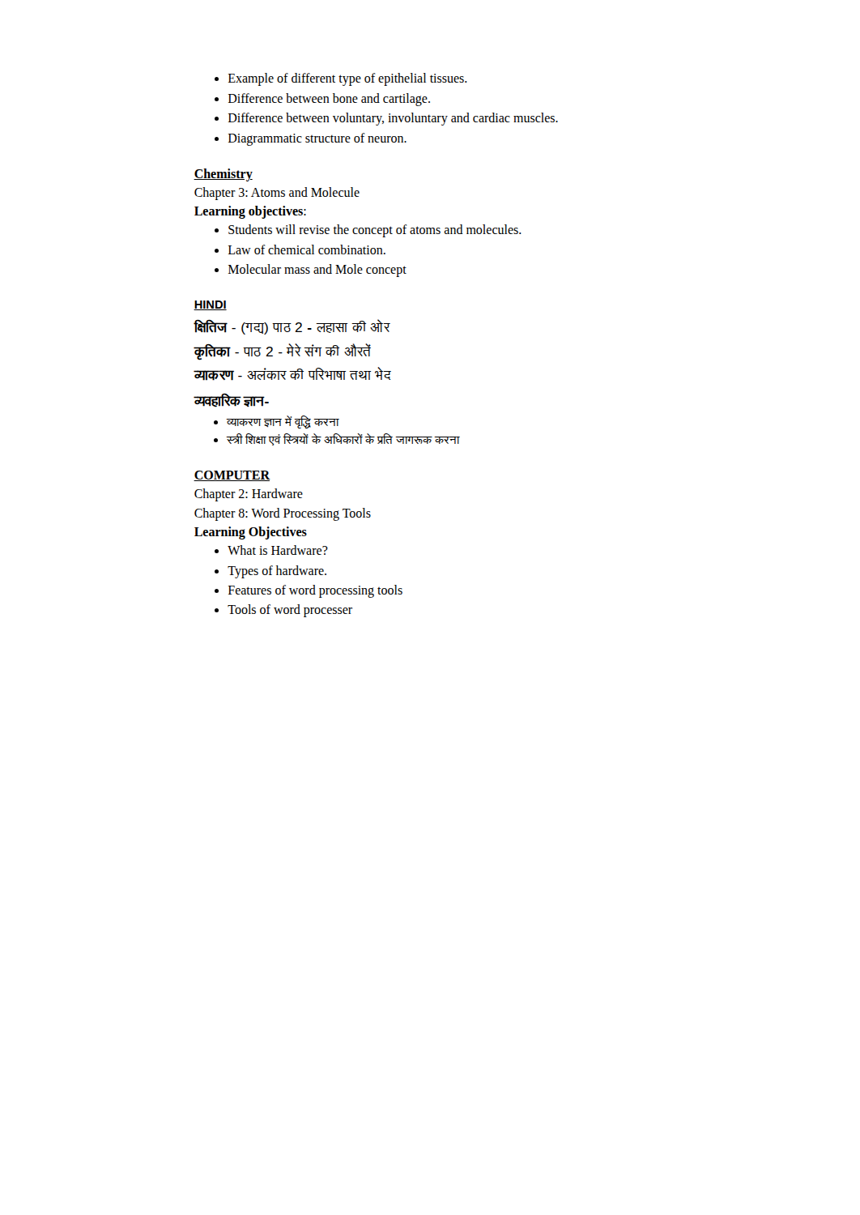Example of different type of epithelial tissues.
Difference between bone and cartilage.
Difference between voluntary, involuntary and cardiac muscles.
Diagrammatic structure of neuron.
Chemistry
Chapter 3: Atoms and Molecule
Learning objectives:
Students will revise the concept of atoms and molecules.
Law of chemical combination.
Molecular mass and Mole concept
HINDI
क्षितिज - (गद्य) पाठ 2 - लहासा की ओर
कृतिका - पाठ 2 - मेरे संग की औरतें
व्याकरण - अलंकार की परिभाषा तथा भेद
व्यवहारिक ज्ञान-
व्याकरण ज्ञान में वृद्धि करना
स्त्री शिक्षा एवं स्त्रियों के अधिकारों के प्रति जागरूक करना
COMPUTER
Chapter 2: Hardware
Chapter 8: Word Processing Tools
Learning Objectives
What is Hardware?
Types of hardware.
Features of word processing tools
Tools of word processer